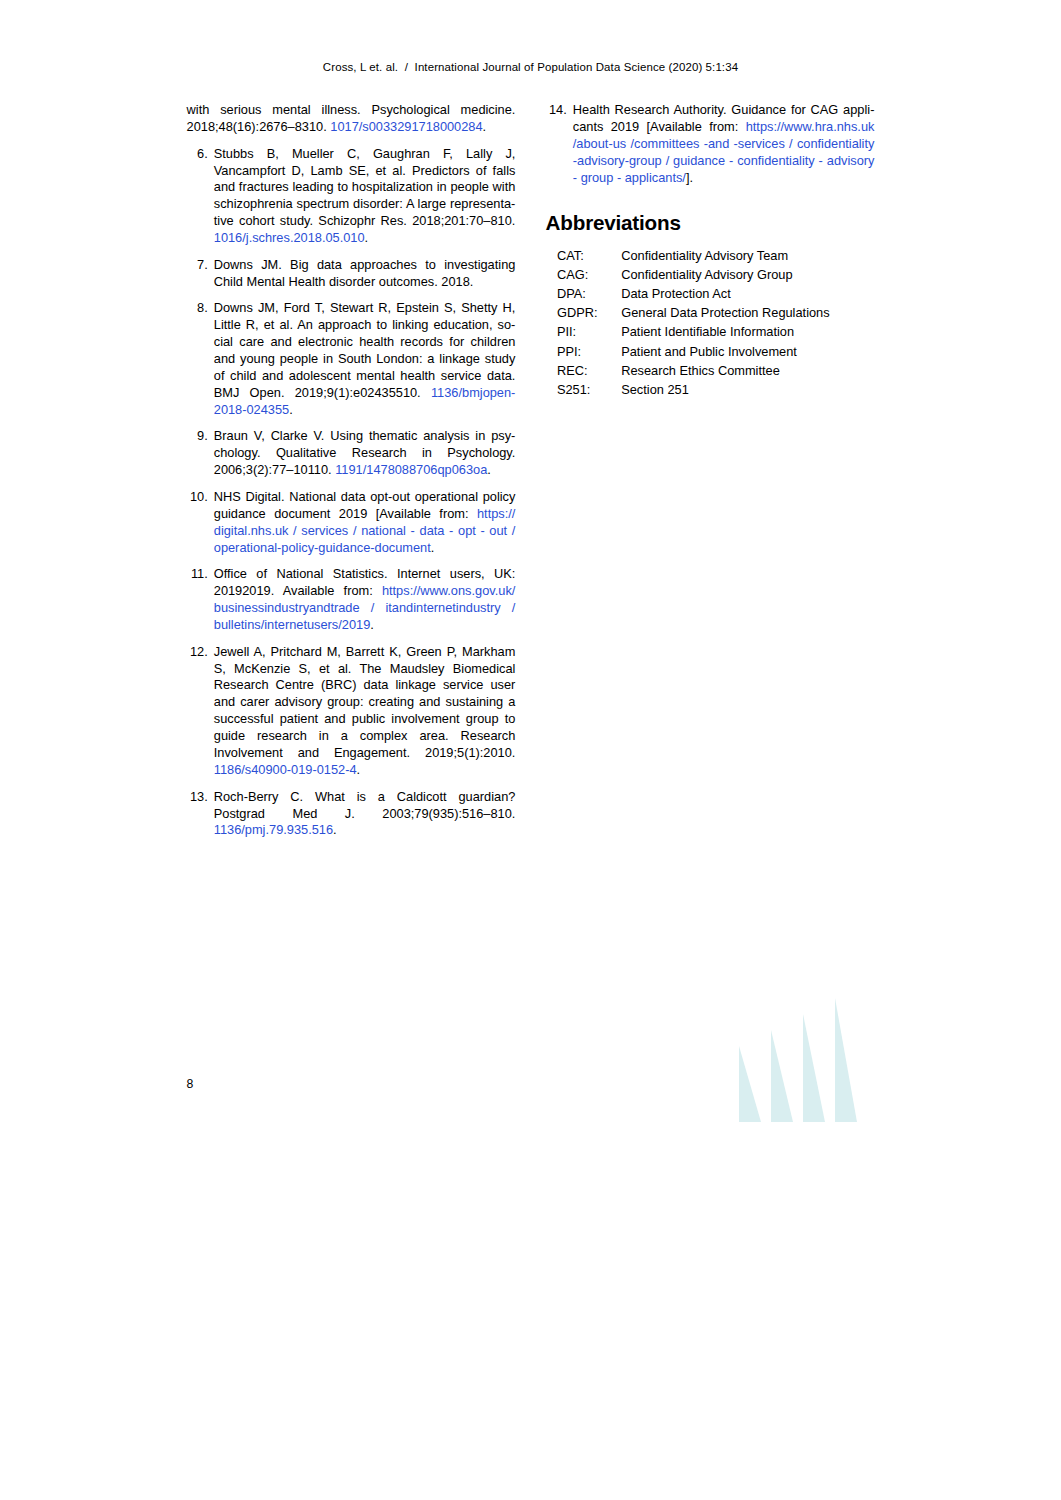Cross, L et. al. / International Journal of Population Data Science (2020) 5:1:34
with serious mental illness. Psychological medicine. 2018;48(16):2676–8310. 1017/s0033291718000284.
6. Stubbs B, Mueller C, Gaughran F, Lally J, Vancampfort D, Lamb SE, et al. Predictors of falls and fractures leading to hospitalization in people with schizophrenia spectrum disorder: A large representative cohort study. Schizophr Res. 2018;201:70–810. 1016/j.schres.2018.05.010.
7. Downs JM. Big data approaches to investigating Child Mental Health disorder outcomes. 2018.
8. Downs JM, Ford T, Stewart R, Epstein S, Shetty H, Little R, et al. An approach to linking education, social care and electronic health records for children and young people in South London: a linkage study of child and adolescent mental health service data. BMJ Open. 2019;9(1):e02435510. 1136/bmjopen-2018-024355.
9. Braun V, Clarke V. Using thematic analysis in psychology. Qualitative Research in Psychology. 2006;3(2):77–10110. 1191/1478088706qp063oa.
10. NHS Digital. National data opt-out operational policy guidance document 2019 [Available from: https:// digital.nhs.uk / services / national - data - opt - out / operational-policy-guidance-document.
11. Office of National Statistics. Internet users, UK: 20192019. Available from: https://www.ons.gov.uk/ businessindustryandtrade / itandinternetindustry / bulletins/internetusers/2019.
12. Jewell A, Pritchard M, Barrett K, Green P, Markham S, McKenzie S, et al. The Maudsley Biomedical Research Centre (BRC) data linkage service user and carer advisory group: creating and sustaining a successful patient and public involvement group to guide research in a complex area. Research Involvement and Engagement. 2019;5(1):2010. 1186/s40900-019-0152-4.
13. Roch-Berry C. What is a Caldicott guardian? Postgrad Med J. 2003;79(935):516–810. 1136/pmj.79.935.516.
14. Health Research Authority. Guidance for CAG applicants 2019 [Available from: https://www.hra.nhs.uk /about-us /committees -and -services / confidentiality -advisory-group / guidance - confidentiality - advisory - group - applicants/].
Abbreviations
| CAT: | Confidentiality Advisory Team |
| CAG: | Confidentiality Advisory Group |
| DPA: | Data Protection Act |
| GDPR: | General Data Protection Regulations |
| PII: | Patient Identifiable Information |
| PPI: | Patient and Public Involvement |
| REC: | Research Ethics Committee |
| S251: | Section 251 |
8